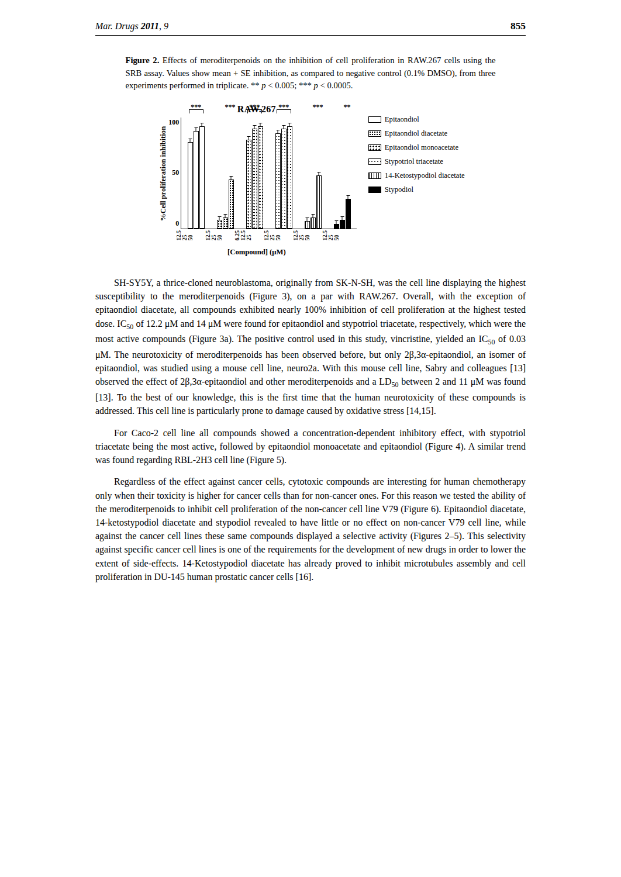Mar. Drugs 2011, 9 855
Figure 2. Effects of meroditerpenoids on the inhibition of cell proliferation in RAW.267 cells using the SRB assay. Values show mean + SE inhibition, as compared to negative control (0.1% DMSO), from three experiments performed in triplicate. ** p < 0.005; *** p < 0.0005.
RAW.267
%Cell proliferation inhibition
100 50 0
***
***
***
***
***
**
12.5 25 50
12.5 25 50
6.25 12.5 25
12.5 25 50
12.5 25 50
12.5 25 50
[Compound] (μM)
Epitaondiol
Epitaondiol diacetate
Epitaondiol monoacetate
Stypotriol triacetate
14-Ketostypodiol diacetate
Stypodiol
SH-SY5Y, a thrice-cloned neuroblastoma, originally from SK-N-SH, was the cell line displaying the highest susceptibility to the meroditerpenoids (Figure 3), on a par with RAW.267. Overall, with the exception of epitaondiol diacetate, all compounds exhibited nearly 100% inhibition of cell proliferation at the highest tested dose. IC50 of 12.2 μM and 14 μM were found for epitaondiol and stypotriol triacetate, respectively, which were the most active compounds (Figure 3a). The positive control used in this study, vincristine, yielded an IC50 of 0.03 μM. The neurotoxicity of meroditerpenoids has been observed before, but only 2β,3α-epitaondiol, an isomer of epitaondiol, was studied using a mouse cell line, neuro2a. With this mouse cell line, Sabry and colleagues [13] observed the effect of 2β,3α-epitaondiol and other meroditerpenoids and a LD50 between 2 and 11 μM was found [13]. To the best of our knowledge, this is the first time that the human neurotoxicity of these compounds is addressed. This cell line is particularly prone to damage caused by oxidative stress [14,15].
For Caco-2 cell line all compounds showed a concentration-dependent inhibitory effect, with stypotriol triacetate being the most active, followed by epitaondiol monoacetate and epitaondiol (Figure 4). A similar trend was found regarding RBL-2H3 cell line (Figure 5).
Regardless of the effect against cancer cells, cytotoxic compounds are interesting for human chemotherapy only when their toxicity is higher for cancer cells than for non-cancer ones. For this reason we tested the ability of the meroditerpenoids to inhibit cell proliferation of the non-cancer cell line V79 (Figure 6). Epitaondiol diacetate, 14-ketostypodiol diacetate and stypodiol revealed to have little or no effect on non-cancer V79 cell line, while against the cancer cell lines these same compounds displayed a selective activity (Figures 2–5). This selectivity against specific cancer cell lines is one of the requirements for the development of new drugs in order to lower the extent of side-effects. 14-Ketostypodiol diacetate has already proved to inhibit microtubules assembly and cell proliferation in DU-145 human prostatic cancer cells [16].